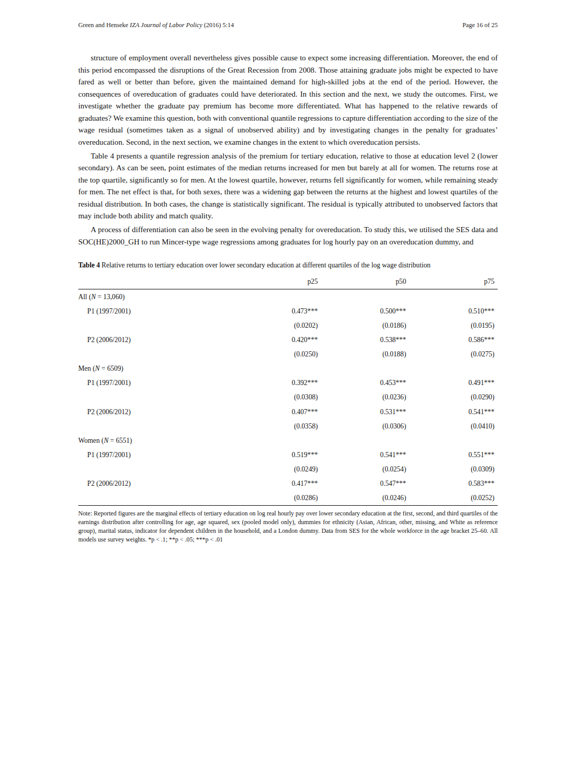Green and Henseke IZA Journal of Labor Policy (2016) 5:14 Page 16 of 25
structure of employment overall nevertheless gives possible cause to expect some increasing differentiation. Moreover, the end of this period encompassed the disruptions of the Great Recession from 2008. Those attaining graduate jobs might be expected to have fared as well or better than before, given the maintained demand for high-skilled jobs at the end of the period. However, the consequences of overeducation of graduates could have deteriorated. In this section and the next, we study the outcomes. First, we investigate whether the graduate pay premium has become more differentiated. What has happened to the relative rewards of graduates? We examine this question, both with conventional quantile regressions to capture differentiation according to the size of the wage residual (sometimes taken as a signal of unobserved ability) and by investigating changes in the penalty for graduates’ overeducation. Second, in the next section, we examine changes in the extent to which overeducation persists.
Table 4 presents a quantile regression analysis of the premium for tertiary education, relative to those at education level 2 (lower secondary). As can be seen, point estimates of the median returns increased for men but barely at all for women. The returns rose at the top quartile, significantly so for men. At the lowest quartile, however, returns fell significantly for women, while remaining steady for men. The net effect is that, for both sexes, there was a widening gap between the returns at the highest and lowest quartiles of the residual distribution. In both cases, the change is statistically significant. The residual is typically attributed to unobserved factors that may include both ability and match quality.
A process of differentiation can also be seen in the evolving penalty for overeducation. To study this, we utilised the SES data and SOC(HE)2000_GH to run Mincer-type wage regressions among graduates for log hourly pay on an overeducation dummy, and
Table 4 Relative returns to tertiary education over lower secondary education at different quartiles of the log wage distribution
| | p25 | p50 | p75 |
| --- | --- | --- | --- |
| All ( N = 13,060) | | | |
| P1 (1997/2001) | 0.473*** | 0.500*** | 0.510*** |
| | (0.0202) | (0.0186) | (0.0195) |
| P2 (2006/2012) | 0.420*** | 0.538*** | 0.586*** |
| | (0.0250) | (0.0188) | (0.0275) |
| Men ( N = 6509) | | | |
| P1 (1997/2001) | 0.392*** | 0.453*** | 0.491*** |
| | (0.0308) | (0.0236) | (0.0290) |
| P2 (2006/2012) | 0.407*** | 0.531*** | 0.541*** |
| | (0.0358) | (0.0306) | (0.0410) |
| Women ( N = 6551) | | | |
| P1 (1997/2001) | 0.519*** | 0.541*** | 0.551*** |
| | (0.0249) | (0.0254) | (0.0309) |
| P2 (2006/2012) | 0.417*** | 0.547*** | 0.583*** |
| | (0.0286) | (0.0246) | (0.0252) |
Note: Reported figures are the marginal effects of tertiary education on log real hourly pay over lower secondary education at the first, second, and third quartiles of the earnings distribution after controlling for age, age squared, sex (pooled model only), dummies for ethnicity (Asian, African, other, missing, and White as reference group), marital status, indicator for dependent children in the household, and a London dummy. Data from SES for the whole workforce in the age bracket 25–60. All models use survey weights. *p < .1; **p < .05; ***p < .01